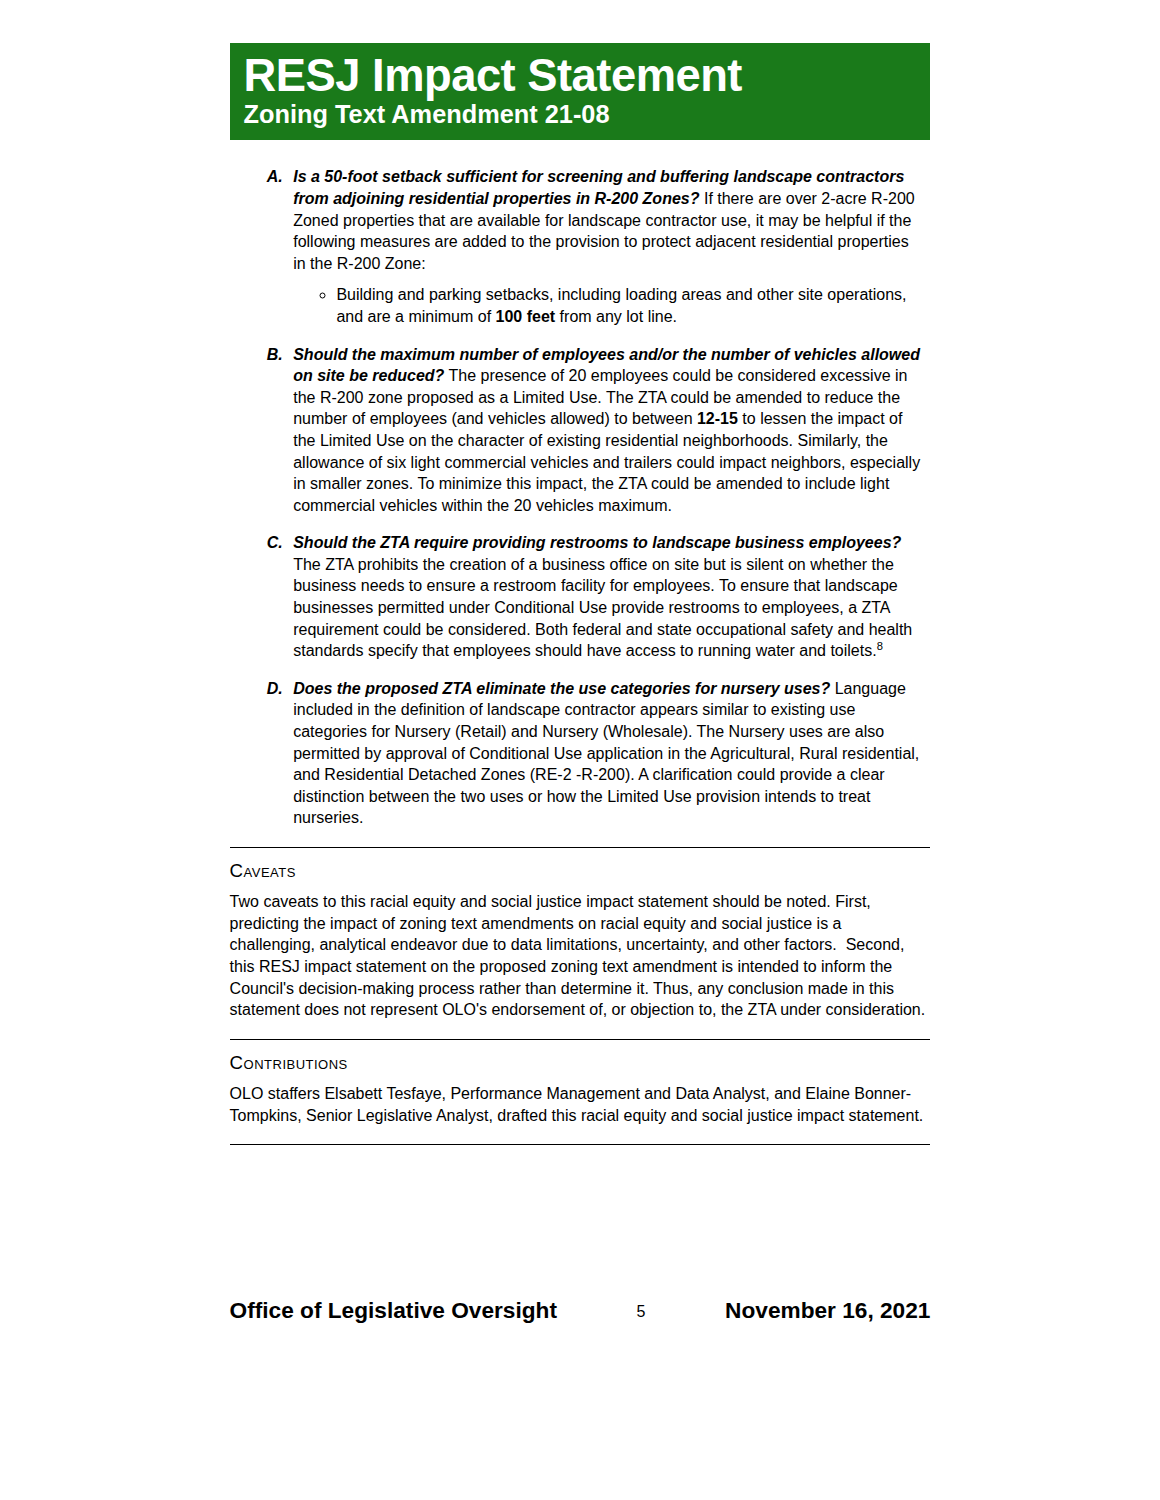RESJ Impact Statement
Zoning Text Amendment 21-08
Is a 50-foot setback sufficient for screening and buffering landscape contractors from adjoining residential properties in R-200 Zones? If there are over 2-acre R-200 Zoned properties that are available for landscape contractor use, it may be helpful if the following measures are added to the provision to protect adjacent residential properties in the R-200 Zone:
Building and parking setbacks, including loading areas and other site operations, and are a minimum of 100 feet from any lot line.
Should the maximum number of employees and/or the number of vehicles allowed on site be reduced? The presence of 20 employees could be considered excessive in the R-200 zone proposed as a Limited Use. The ZTA could be amended to reduce the number of employees (and vehicles allowed) to between 12-15 to lessen the impact of the Limited Use on the character of existing residential neighborhoods. Similarly, the allowance of six light commercial vehicles and trailers could impact neighbors, especially in smaller zones. To minimize this impact, the ZTA could be amended to include light commercial vehicles within the 20 vehicles maximum.
Should the ZTA require providing restrooms to landscape business employees? The ZTA prohibits the creation of a business office on site but is silent on whether the business needs to ensure a restroom facility for employees. To ensure that landscape businesses permitted under Conditional Use provide restrooms to employees, a ZTA requirement could be considered. Both federal and state occupational safety and health standards specify that employees should have access to running water and toilets.8
Does the proposed ZTA eliminate the use categories for nursery uses? Language included in the definition of landscape contractor appears similar to existing use categories for Nursery (Retail) and Nursery (Wholesale). The Nursery uses are also permitted by approval of Conditional Use application in the Agricultural, Rural residential, and Residential Detached Zones (RE-2 -R-200). A clarification could provide a clear distinction between the two uses or how the Limited Use provision intends to treat nurseries.
Caveats
Two caveats to this racial equity and social justice impact statement should be noted. First, predicting the impact of zoning text amendments on racial equity and social justice is a challenging, analytical endeavor due to data limitations, uncertainty, and other factors. Second, this RESJ impact statement on the proposed zoning text amendment is intended to inform the Council's decision-making process rather than determine it. Thus, any conclusion made in this statement does not represent OLO's endorsement of, or objection to, the ZTA under consideration.
Contributions
OLO staffers Elsabett Tesfaye, Performance Management and Data Analyst, and Elaine Bonner-Tompkins, Senior Legislative Analyst, drafted this racial equity and social justice impact statement.
Office of Legislative Oversight
5
November 16, 2021